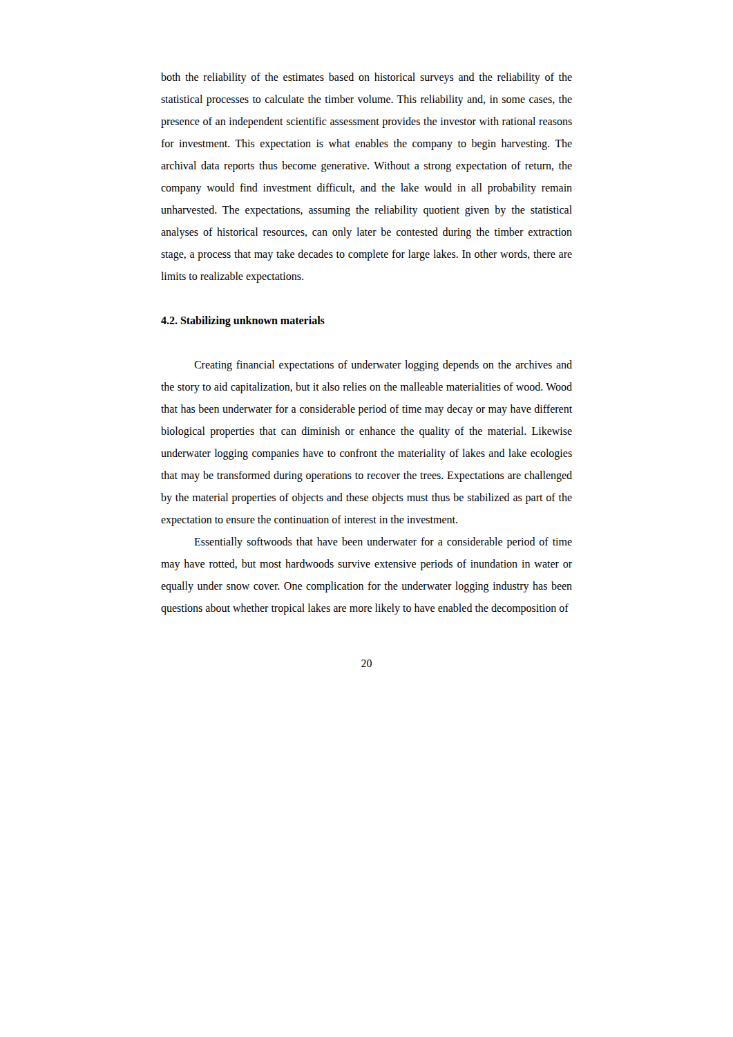both the reliability of the estimates based on historical surveys and the reliability of the statistical processes to calculate the timber volume. This reliability and, in some cases, the presence of an independent scientific assessment provides the investor with rational reasons for investment. This expectation is what enables the company to begin harvesting. The archival data reports thus become generative. Without a strong expectation of return, the company would find investment difficult, and the lake would in all probability remain unharvested. The expectations, assuming the reliability quotient given by the statistical analyses of historical resources, can only later be contested during the timber extraction stage, a process that may take decades to complete for large lakes. In other words, there are limits to realizable expectations.
4.2. Stabilizing unknown materials
Creating financial expectations of underwater logging depends on the archives and the story to aid capitalization, but it also relies on the malleable materialities of wood. Wood that has been underwater for a considerable period of time may decay or may have different biological properties that can diminish or enhance the quality of the material. Likewise underwater logging companies have to confront the materiality of lakes and lake ecologies that may be transformed during operations to recover the trees. Expectations are challenged by the material properties of objects and these objects must thus be stabilized as part of the expectation to ensure the continuation of interest in the investment.
Essentially softwoods that have been underwater for a considerable period of time may have rotted, but most hardwoods survive extensive periods of inundation in water or equally under snow cover. One complication for the underwater logging industry has been questions about whether tropical lakes are more likely to have enabled the decomposition of
20